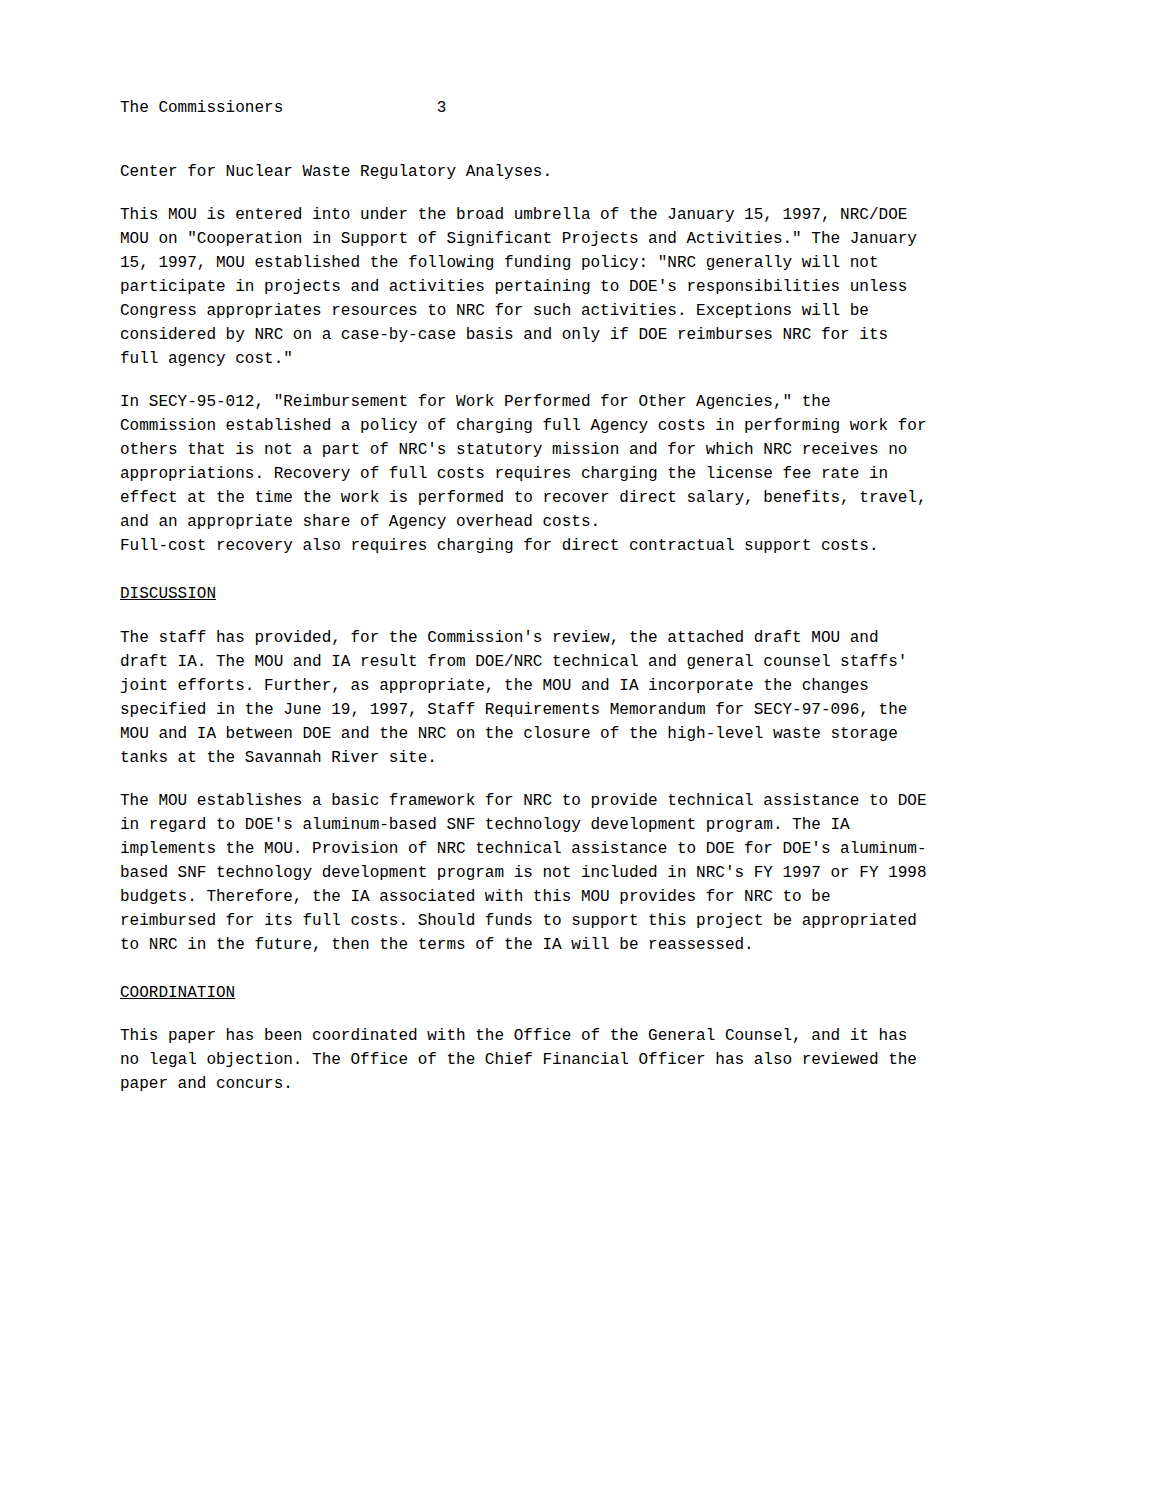The Commissioners 3
Center for Nuclear Waste Regulatory Analyses.
This MOU is entered into under the broad umbrella of the January 15, 1997, NRC/DOE MOU on "Cooperation in Support of Significant Projects and Activities." The January 15, 1997, MOU established the following funding policy: "NRC generally will not participate in projects and activities pertaining to DOE's responsibilities unless Congress appropriates resources to NRC for such activities. Exceptions will be considered by NRC on a case-by-case basis and only if DOE reimburses NRC for its full agency cost."
In SECY-95-012, "Reimbursement for Work Performed for Other Agencies," the Commission established a policy of charging full Agency costs in performing work for others that is not a part of NRC's statutory mission and for which NRC receives no appropriations. Recovery of full costs requires charging the license fee rate in effect at the time the work is performed to recover direct salary, benefits, travel, and an appropriate share of Agency overhead costs.
Full-cost recovery also requires charging for direct contractual support costs.
DISCUSSION
The staff has provided, for the Commission's review, the attached draft MOU and draft IA. The MOU and IA result from DOE/NRC technical and general counsel staffs' joint efforts. Further, as appropriate, the MOU and IA incorporate the changes specified in the June 19, 1997, Staff Requirements Memorandum for SECY-97-096, the MOU and IA between DOE and the NRC on the closure of the high-level waste storage tanks at the Savannah River site.
The MOU establishes a basic framework for NRC to provide technical assistance to DOE in regard to DOE's aluminum-based SNF technology development program. The IA implements the MOU. Provision of NRC technical assistance to DOE for DOE's aluminum-based SNF technology development program is not included in NRC's FY 1997 or FY 1998 budgets. Therefore, the IA associated with this MOU provides for NRC to be reimbursed for its full costs. Should funds to support this project be appropriated to NRC in the future, then the terms of the IA will be reassessed.
COORDINATION
This paper has been coordinated with the Office of the General Counsel, and it has no legal objection. The Office of the Chief Financial Officer has also reviewed the paper and concurs.